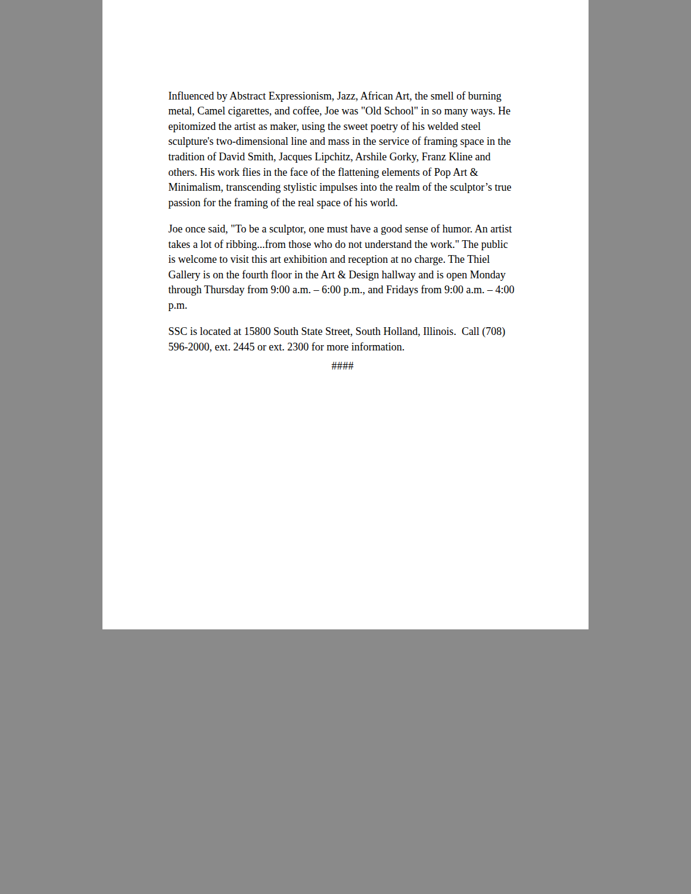Influenced by Abstract Expressionism, Jazz, African Art, the smell of burning metal, Camel cigarettes, and coffee, Joe was "Old School" in so many ways. He epitomized the artist as maker, using the sweet poetry of his welded steel sculpture's two-dimensional line and mass in the service of framing space in the tradition of David Smith, Jacques Lipchitz, Arshile Gorky, Franz Kline and others. His work flies in the face of the flattening elements of Pop Art & Minimalism, transcending stylistic impulses into the realm of the sculptor’s true passion for the framing of the real space of his world.
Joe once said, "To be a sculptor, one must have a good sense of humor. An artist takes a lot of ribbing...from those who do not understand the work." The public is welcome to visit this art exhibition and reception at no charge. The Thiel Gallery is on the fourth floor in the Art & Design hallway and is open Monday through Thursday from 9:00 a.m. – 6:00 p.m., and Fridays from 9:00 a.m. – 4:00 p.m.
SSC is located at 15800 South State Street, South Holland, Illinois. Call (708) 596-2000, ext. 2445 or ext. 2300 for more information.
####